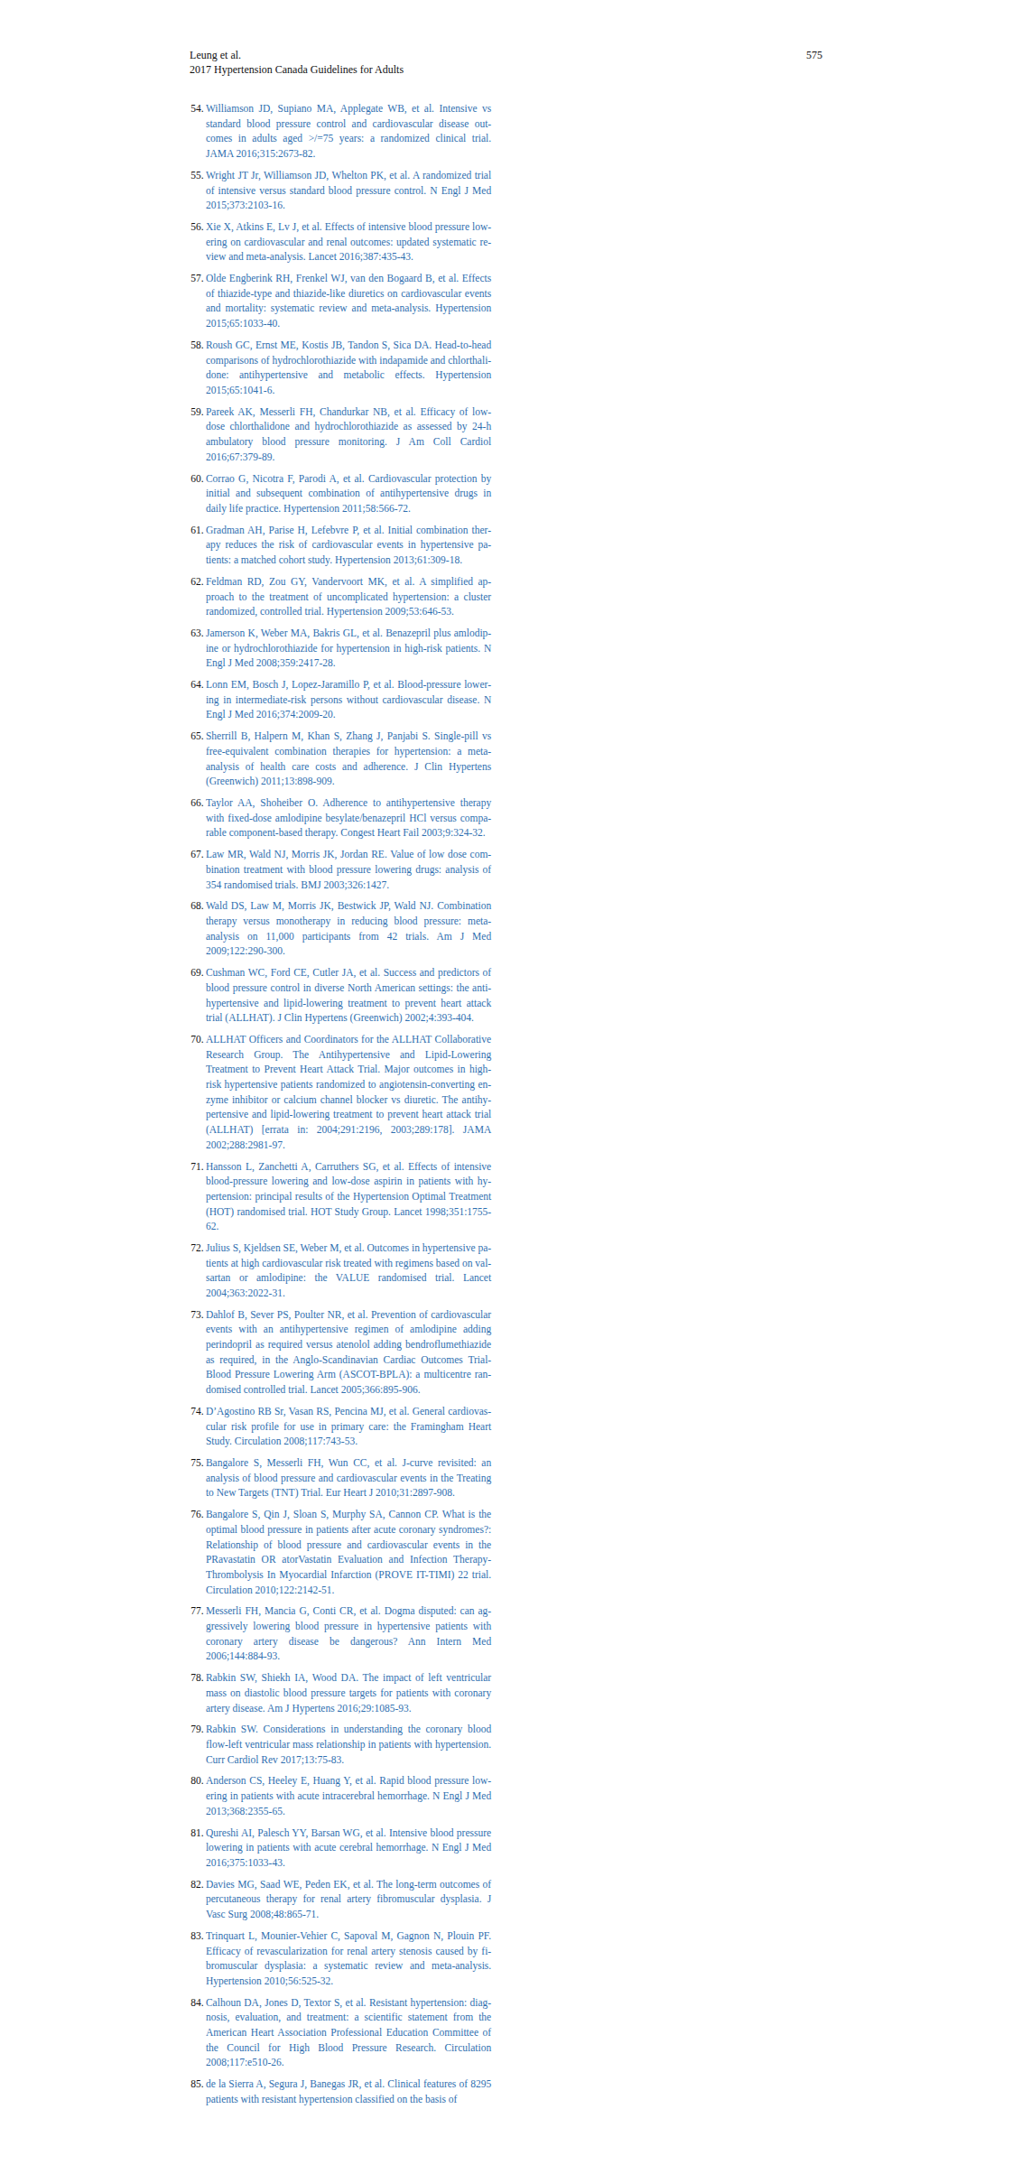Leung et al.
2017 Hypertension Canada Guidelines for Adults
575
Williamson JD, Supiano MA, Applegate WB, et al. Intensive vs standard blood pressure control and cardiovascular disease outcomes in adults aged >/=75 years: a randomized clinical trial. JAMA 2016;315:2673-82.
Wright JT Jr, Williamson JD, Whelton PK, et al. A randomized trial of intensive versus standard blood pressure control. N Engl J Med 2015;373:2103-16.
Xie X, Atkins E, Lv J, et al. Effects of intensive blood pressure lowering on cardiovascular and renal outcomes: updated systematic review and meta-analysis. Lancet 2016;387:435-43.
Olde Engberink RH, Frenkel WJ, van den Bogaard B, et al. Effects of thiazide-type and thiazide-like diuretics on cardiovascular events and mortality: systematic review and meta-analysis. Hypertension 2015;65:1033-40.
Roush GC, Ernst ME, Kostis JB, Tandon S, Sica DA. Head-to-head comparisons of hydrochlorothiazide with indapamide and chlorthalidone: antihypertensive and metabolic effects. Hypertension 2015;65:1041-6.
Pareek AK, Messerli FH, Chandurkar NB, et al. Efficacy of low-dose chlorthalidone and hydrochlorothiazide as assessed by 24-h ambulatory blood pressure monitoring. J Am Coll Cardiol 2016;67:379-89.
Corrao G, Nicotra F, Parodi A, et al. Cardiovascular protection by initial and subsequent combination of antihypertensive drugs in daily life practice. Hypertension 2011;58:566-72.
Gradman AH, Parise H, Lefebvre P, et al. Initial combination therapy reduces the risk of cardiovascular events in hypertensive patients: a matched cohort study. Hypertension 2013;61:309-18.
Feldman RD, Zou GY, Vandervoort MK, et al. A simplified approach to the treatment of uncomplicated hypertension: a cluster randomized, controlled trial. Hypertension 2009;53:646-53.
Jamerson K, Weber MA, Bakris GL, et al. Benazepril plus amlodipine or hydrochlorothiazide for hypertension in high-risk patients. N Engl J Med 2008;359:2417-28.
Lonn EM, Bosch J, Lopez-Jaramillo P, et al. Blood-pressure lowering in intermediate-risk persons without cardiovascular disease. N Engl J Med 2016;374:2009-20.
Sherrill B, Halpern M, Khan S, Zhang J, Panjabi S. Single-pill vs free-equivalent combination therapies for hypertension: a meta-analysis of health care costs and adherence. J Clin Hypertens (Greenwich) 2011;13:898-909.
Taylor AA, Shoheiber O. Adherence to antihypertensive therapy with fixed-dose amlodipine besylate/benazepril HCl versus comparable component-based therapy. Congest Heart Fail 2003;9:324-32.
Law MR, Wald NJ, Morris JK, Jordan RE. Value of low dose combination treatment with blood pressure lowering drugs: analysis of 354 randomised trials. BMJ 2003;326:1427.
Wald DS, Law M, Morris JK, Bestwick JP, Wald NJ. Combination therapy versus monotherapy in reducing blood pressure: meta-analysis on 11,000 participants from 42 trials. Am J Med 2009;122:290-300.
Cushman WC, Ford CE, Cutler JA, et al. Success and predictors of blood pressure control in diverse North American settings: the antihypertensive and lipid-lowering treatment to prevent heart attack trial (ALLHAT). J Clin Hypertens (Greenwich) 2002;4:393-404.
ALLHAT Officers and Coordinators for the ALLHAT Collaborative Research Group. The Antihypertensive and Lipid-Lowering Treatment to Prevent Heart Attack Trial. Major outcomes in high-risk hypertensive patients randomized to angiotensin-converting enzyme inhibitor or calcium channel blocker vs diuretic. The antihypertensive and lipid-lowering treatment to prevent heart attack trial (ALLHAT) [errata in: 2004;291:2196, 2003;289:178]. JAMA 2002;288:2981-97.
Hansson L, Zanchetti A, Carruthers SG, et al. Effects of intensive blood-pressure lowering and low-dose aspirin in patients with hypertension: principal results of the Hypertension Optimal Treatment (HOT) randomised trial. HOT Study Group. Lancet 1998;351:1755-62.
Julius S, Kjeldsen SE, Weber M, et al. Outcomes in hypertensive patients at high cardiovascular risk treated with regimens based on valsartan or amlodipine: the VALUE randomised trial. Lancet 2004;363:2022-31.
Dahlof B, Sever PS, Poulter NR, et al. Prevention of cardiovascular events with an antihypertensive regimen of amlodipine adding perindopril as required versus atenolol adding bendroflumethiazide as required, in the Anglo-Scandinavian Cardiac Outcomes Trial-Blood Pressure Lowering Arm (ASCOT-BPLA): a multicentre randomised controlled trial. Lancet 2005;366:895-906.
D’Agostino RB Sr, Vasan RS, Pencina MJ, et al. General cardiovascular risk profile for use in primary care: the Framingham Heart Study. Circulation 2008;117:743-53.
Bangalore S, Messerli FH, Wun CC, et al. J-curve revisited: an analysis of blood pressure and cardiovascular events in the Treating to New Targets (TNT) Trial. Eur Heart J 2010;31:2897-908.
Bangalore S, Qin J, Sloan S, Murphy SA, Cannon CP. What is the optimal blood pressure in patients after acute coronary syndromes?: Relationship of blood pressure and cardiovascular events in the PRavastatin OR atorVastatin Evaluation and Infection Therapy-Thrombolysis In Myocardial Infarction (PROVE IT-TIMI) 22 trial. Circulation 2010;122:2142-51.
Messerli FH, Mancia G, Conti CR, et al. Dogma disputed: can aggressively lowering blood pressure in hypertensive patients with coronary artery disease be dangerous? Ann Intern Med 2006;144:884-93.
Rabkin SW, Shiekh IA, Wood DA. The impact of left ventricular mass on diastolic blood pressure targets for patients with coronary artery disease. Am J Hypertens 2016;29:1085-93.
Rabkin SW. Considerations in understanding the coronary blood flow-left ventricular mass relationship in patients with hypertension. Curr Cardiol Rev 2017;13:75-83.
Anderson CS, Heeley E, Huang Y, et al. Rapid blood pressure lowering in patients with acute intracerebral hemorrhage. N Engl J Med 2013;368:2355-65.
Qureshi AI, Palesch YY, Barsan WG, et al. Intensive blood pressure lowering in patients with acute cerebral hemorrhage. N Engl J Med 2016;375:1033-43.
Davies MG, Saad WE, Peden EK, et al. The long-term outcomes of percutaneous therapy for renal artery fibromuscular dysplasia. J Vasc Surg 2008;48:865-71.
Trinquart L, Mounier-Vehier C, Sapoval M, Gagnon N, Plouin PF. Efficacy of revascularization for renal artery stenosis caused by fibromuscular dysplasia: a systematic review and meta-analysis. Hypertension 2010;56:525-32.
Calhoun DA, Jones D, Textor S, et al. Resistant hypertension: diagnosis, evaluation, and treatment: a scientific statement from the American Heart Association Professional Education Committee of the Council for High Blood Pressure Research. Circulation 2008;117:e510-26.
de la Sierra A, Segura J, Banegas JR, et al. Clinical features of 8295 patients with resistant hypertension classified on the basis of